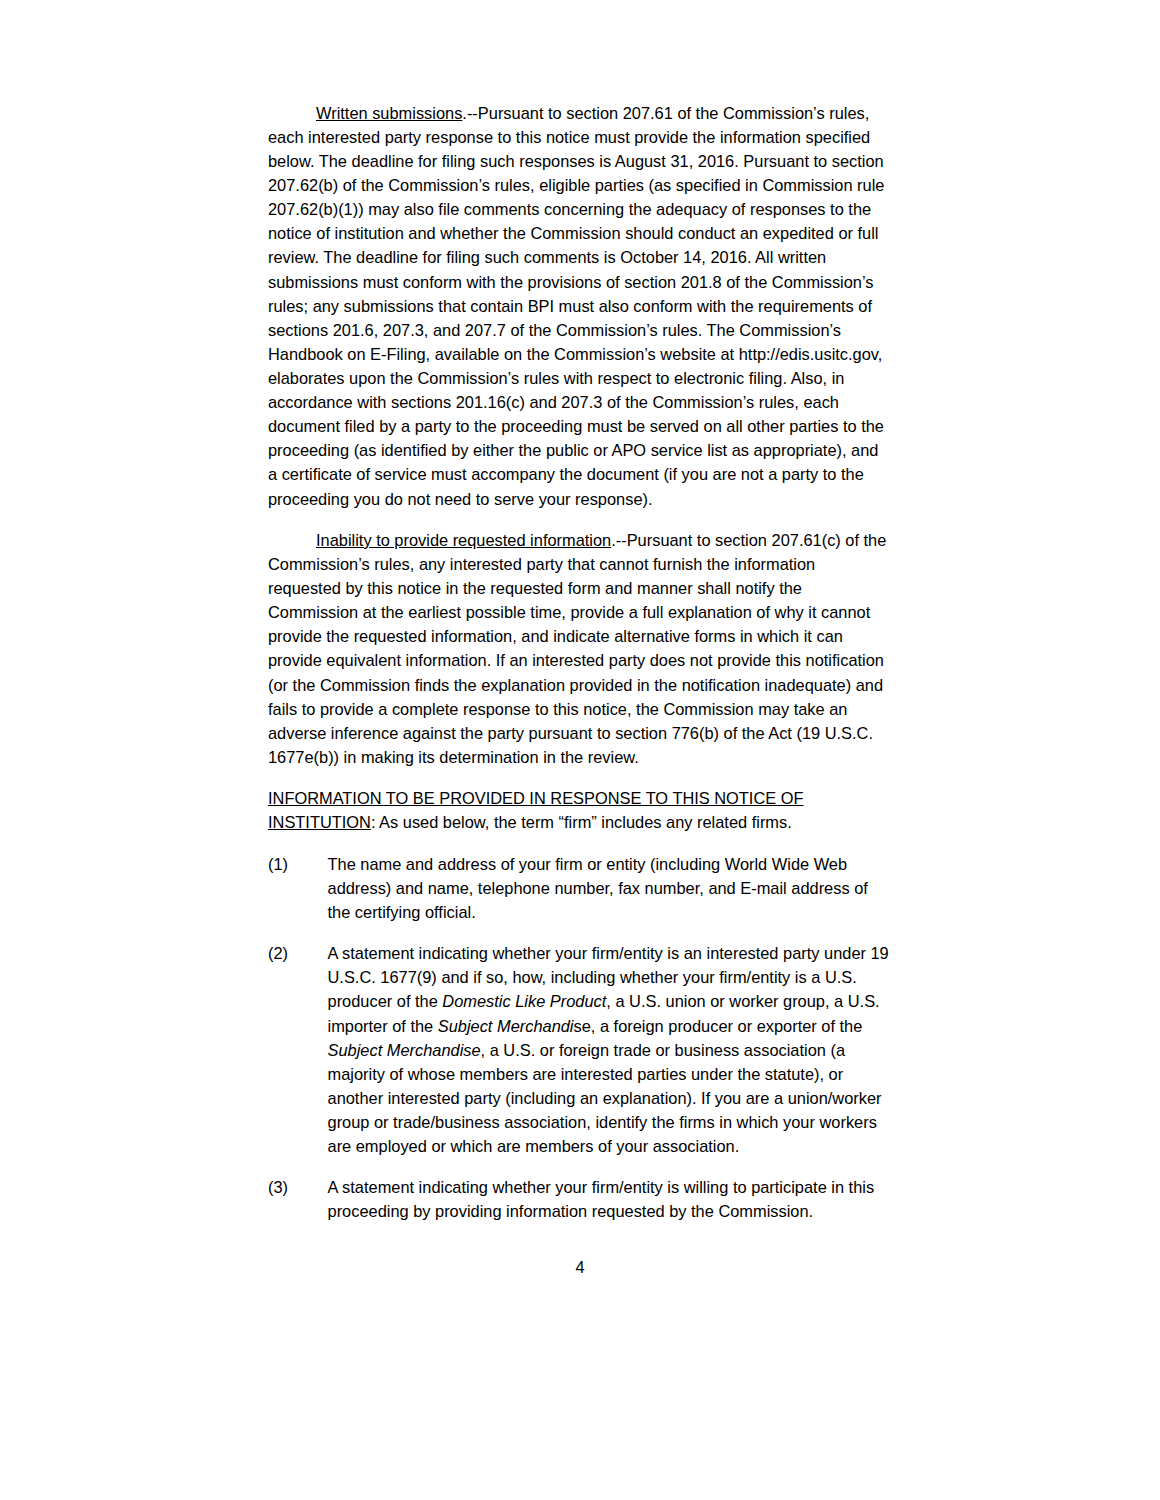Written submissions.--Pursuant to section 207.61 of the Commission’s rules, each interested party response to this notice must provide the information specified below. The deadline for filing such responses is August 31, 2016. Pursuant to section 207.62(b) of the Commission’s rules, eligible parties (as specified in Commission rule 207.62(b)(1)) may also file comments concerning the adequacy of responses to the notice of institution and whether the Commission should conduct an expedited or full review. The deadline for filing such comments is October 14, 2016. All written submissions must conform with the provisions of section 201.8 of the Commission’s rules; any submissions that contain BPI must also conform with the requirements of sections 201.6, 207.3, and 207.7 of the Commission’s rules. The Commission’s Handbook on E-Filing, available on the Commission’s website at http://edis.usitc.gov, elaborates upon the Commission’s rules with respect to electronic filing. Also, in accordance with sections 201.16(c) and 207.3 of the Commission’s rules, each document filed by a party to the proceeding must be served on all other parties to the proceeding (as identified by either the public or APO service list as appropriate), and a certificate of service must accompany the document (if you are not a party to the proceeding you do not need to serve your response).
Inability to provide requested information.--Pursuant to section 207.61(c) of the Commission’s rules, any interested party that cannot furnish the information requested by this notice in the requested form and manner shall notify the Commission at the earliest possible time, provide a full explanation of why it cannot provide the requested information, and indicate alternative forms in which it can provide equivalent information. If an interested party does not provide this notification (or the Commission finds the explanation provided in the notification inadequate) and fails to provide a complete response to this notice, the Commission may take an adverse inference against the party pursuant to section 776(b) of the Act (19 U.S.C. 1677e(b)) in making its determination in the review.
INFORMATION TO BE PROVIDED IN RESPONSE TO THIS NOTICE OF INSTITUTION: As used below, the term “firm” includes any related firms.
(1) The name and address of your firm or entity (including World Wide Web address) and name, telephone number, fax number, and E-mail address of the certifying official.
(2) A statement indicating whether your firm/entity is an interested party under 19 U.S.C. 1677(9) and if so, how, including whether your firm/entity is a U.S. producer of the Domestic Like Product, a U.S. union or worker group, a U.S. importer of the Subject Merchandise, a foreign producer or exporter of the Subject Merchandise, a U.S. or foreign trade or business association (a majority of whose members are interested parties under the statute), or another interested party (including an explanation). If you are a union/worker group or trade/business association, identify the firms in which your workers are employed or which are members of your association.
(3) A statement indicating whether your firm/entity is willing to participate in this proceeding by providing information requested by the Commission.
4